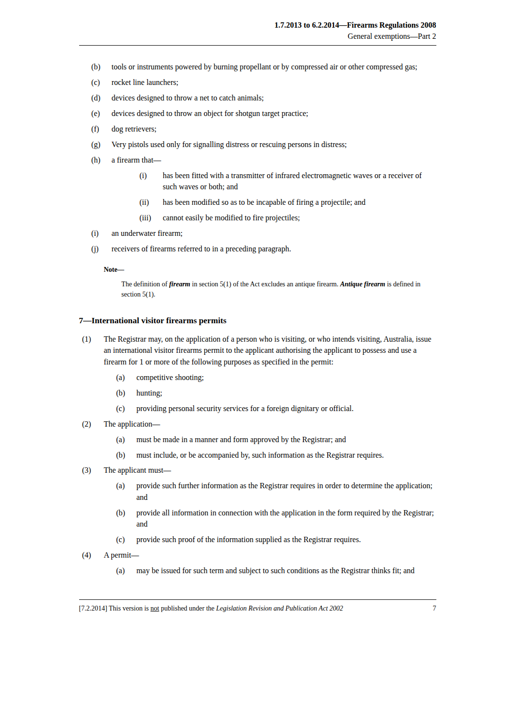1.7.2013 to 6.2.2014—Firearms Regulations 2008
General exemptions—Part 2
(b) tools or instruments powered by burning propellant or by compressed air or other compressed gas;
(c) rocket line launchers;
(d) devices designed to throw a net to catch animals;
(e) devices designed to throw an object for shotgun target practice;
(f) dog retrievers;
(g) Very pistols used only for signalling distress or rescuing persons in distress;
(h) a firearm that—
(i) has been fitted with a transmitter of infrared electromagnetic waves or a receiver of such waves or both; and
(ii) has been modified so as to be incapable of firing a projectile; and
(iii) cannot easily be modified to fire projectiles;
(i) an underwater firearm;
(j) receivers of firearms referred to in a preceding paragraph.
Note—
The definition of firearm in section 5(1) of the Act excludes an antique firearm. Antique firearm is defined in section 5(1).
7—International visitor firearms permits
(1) The Registrar may, on the application of a person who is visiting, or who intends visiting, Australia, issue an international visitor firearms permit to the applicant authorising the applicant to possess and use a firearm for 1 or more of the following purposes as specified in the permit:
(a) competitive shooting;
(b) hunting;
(c) providing personal security services for a foreign dignitary or official.
(2) The application—
(a) must be made in a manner and form approved by the Registrar; and
(b) must include, or be accompanied by, such information as the Registrar requires.
(3) The applicant must—
(a) provide such further information as the Registrar requires in order to determine the application; and
(b) provide all information in connection with the application in the form required by the Registrar; and
(c) provide such proof of the information supplied as the Registrar requires.
(4) A permit—
(a) may be issued for such term and subject to such conditions as the Registrar thinks fit; and
[7.2.2014] This version is not published under the Legislation Revision and Publication Act 2002
7